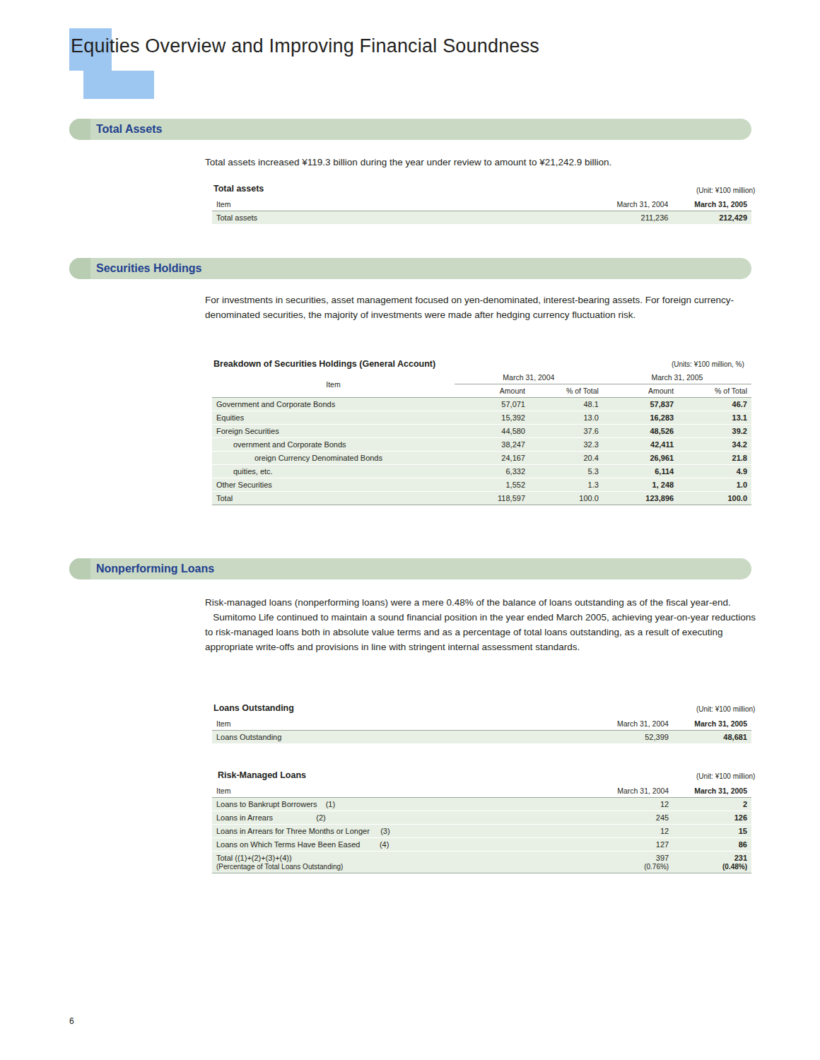Equities Overview and Improving Financial Soundness
Total Assets
Total assets increased ¥119.3 billion during the year under review to amount to ¥21,242.9 billion.
Total assets
(Unit: ¥100 million)
| Item | March 31, 2004 | March 31, 2005 |
| Total assets | 211,236 | 212,429 |
Securities Holdings
For investments in securities, asset management focused on yen-denominated, interest-bearing assets. For foreign currency-denominated securities, the majority of investments were made after hedging currency fluctuation risk.
Breakdown of Securities Holdings (General Account)
(Units: ¥100 million, %)
| Item | March 31, 2004 | March 31, 2005 |
| Amount | % of Total | Amount | % of Total |
| Government and Corporate Bonds | 57,071 | 48.1 | 57,837 | 46.7 |
| Equities | 15,392 | 13.0 | 16,283 | 13.1 |
| Foreign Securities | 44,580 | 37.6 | 48,526 | 39.2 |
| overnment and Corporate Bonds | 38,247 | 32.3 | 42,411 | 34.2 |
| oreign Currency Denominated Bonds | 24,167 | 20.4 | 26,961 | 21.8 |
| quities, etc. | 6,332 | 5.3 | 6,114 | 4.9 |
| Other Securities | 1,552 | 1.3 | 1, 248 | 1.0 |
| Total | 118,597 | 100.0 | 123,896 | 100.0 |
Nonperforming Loans
Risk-managed loans (nonperforming loans) were a mere 0.48% of the balance of loans outstanding as of the fiscal year-end.
Sumitomo Life continued to maintain a sound financial position in the year ended March 2005, achieving year-on-year reductions to risk-managed loans both in absolute value terms and as a percentage of total loans outstanding, as a result of executing appropriate write-offs and provisions in line with stringent internal assessment standards.
Loans Outstanding
(Unit: ¥100 million)
| Item | March 31, 2004 | March 31, 2005 |
| Loans Outstanding | 52,399 | 48,681 |
Risk-Managed Loans
(Unit: ¥100 million)
| Item | March 31, 2004 | March 31, 2005 |
| Loans to Bankrupt Borrowers (1) | 12 | 2 |
| Loans in Arrears (2) | 245 | 126 |
| Loans in Arrears for Three Months or Longer (3) | 12 | 15 |
| Loans on Which Terms Have Been Eased (4) | 127 | 86 |
| Total ((1)+(2)+(3)+(4)) (Percentage of Total Loans Outstanding) | 397 (0.76%) | 231 (0.48%) |
6